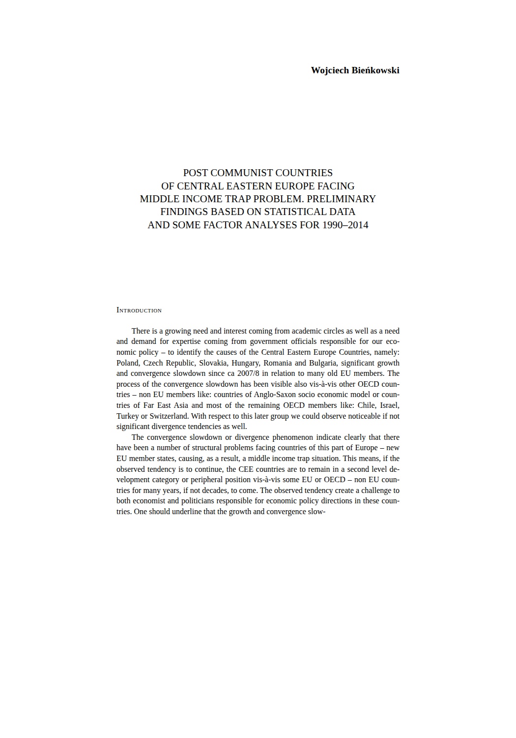Wojciech Bieńkowski
POST COMMUNIST COUNTRIES
OF CENTRAL EASTERN EUROPE FACING
MIDDLE INCOME TRAP PROBLEM. PRELIMINARY
FINDINGS BASED ON STATISTICAL DATA
AND SOME FACTOR ANALYSES FOR 1990–2014
Introduction
There is a growing need and interest coming from academic circles as well as a need and demand for expertise coming from government officials responsible for our economic policy – to identify the causes of the Central Eastern Europe Countries, namely: Poland, Czech Republic, Slovakia, Hungary, Romania and Bulgaria, significant growth and convergence slowdown since ca 2007/8 in relation to many old EU members. The process of the convergence slowdown has been visible also vis-à-vis other OECD countries – non EU members like: countries of Anglo-Saxon socio economic model or countries of Far East Asia and most of the remaining OECD members like: Chile, Israel, Turkey or Switzerland. With respect to this later group we could observe noticeable if not significant divergence tendencies as well.
The convergence slowdown or divergence phenomenon indicate clearly that there have been a number of structural problems facing countries of this part of Europe – new EU member states, causing, as a result, a middle income trap situation. This means, if the observed tendency is to continue, the CEE countries are to remain in a second level development category or peripheral position vis-à-vis some EU or OECD – non EU countries for many years, if not decades, to come. The observed tendency create a challenge to both economist and politicians responsible for economic policy directions in these countries. One should underline that the growth and convergence slow-